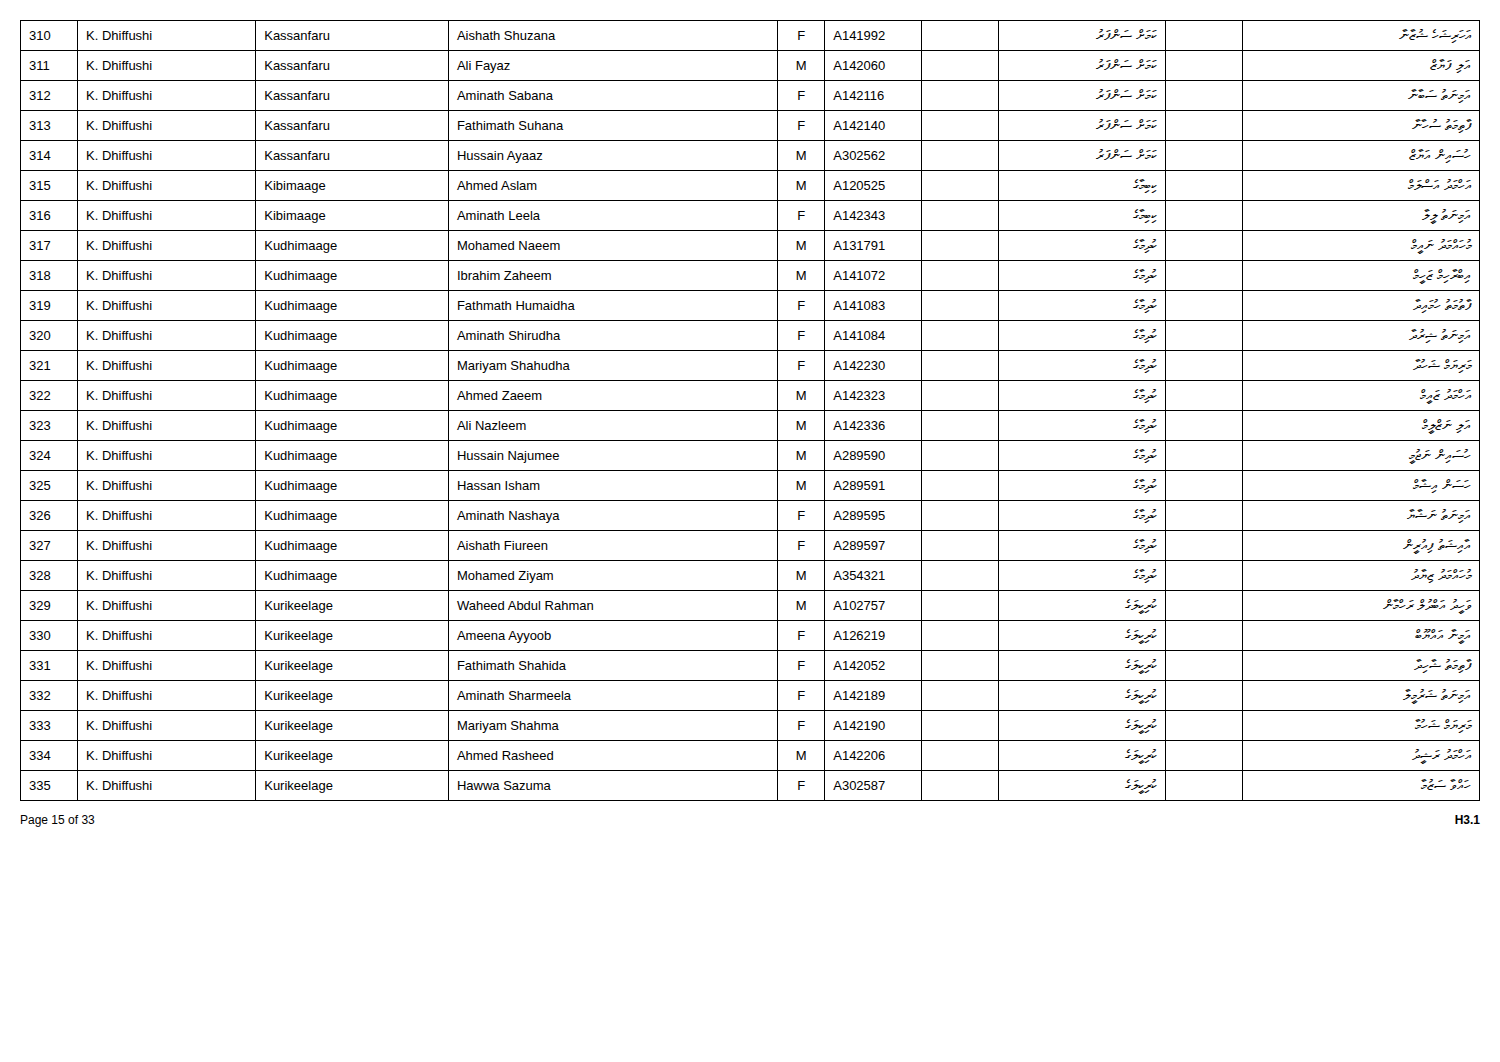| 310 | K. Dhiffushi | Kassanfaru | Aishath Shuzana | F | A141992 | | ކަމަށް ސަންފަރު | | އަހަރިޝަހެ ޝުޒާނާ |
| 311 | K. Dhiffushi | Kassanfaru | Ali Fayaz | M | A142060 | | ކަމަށް ސަންފަރު | | އަލި ފަޔާޒް |
| 312 | K. Dhiffushi | Kassanfaru | Aminath Sabana | F | A142116 | | ކަމަށް ސަންފަރު | | އަމިނަތު ސަބާނާ |
| 313 | K. Dhiffushi | Kassanfaru | Fathimath Suhana | F | A142140 | | ކަމަށް ސަންފަރު | | ފާތިމަތު ސުހާނާ |
| 314 | K. Dhiffushi | Kassanfaru | Hussain Ayaaz | M | A302562 | | ކަމަށް ސަންފަރު | | ހުސައިން އަޔާޒް |
| 315 | K. Dhiffushi | Kibimaage | Ahmed Aslam | M | A120525 | | ކިބިމާގެ | | އަހްމަދު އަސްލަމް |
| 316 | K. Dhiffushi | Kibimaage | Aminath Leela | F | A142343 | | ކިބިމާގެ | | އަމިނަތު ލީލާ |
| 317 | K. Dhiffushi | Kudhimaage | Mohamed Naeem | M | A131791 | | ކުދިމާގެ | | މުހައްމަދު ނައީމް |
| 318 | K. Dhiffushi | Kudhimaage | Ibrahim Zaheem | M | A141072 | | ކުދިމާގެ | | އިބްރާހިމް ޒަހީމް |
| 319 | K. Dhiffushi | Kudhimaage | Fathmath Humaidha | F | A141083 | | ކުދިމާގެ | | ފާތުމަތު ހުމައިދާ |
| 320 | K. Dhiffushi | Kudhimaage | Aminath Shirudha | F | A141084 | | ކުދިމާގެ | | އަމިނަތު ޝިރުދާ |
| 321 | K. Dhiffushi | Kudhimaage | Mariyam Shahudha | F | A142230 | | ކުދިމާގެ | | މަރިޔަމް ޝަހުދާ |
| 322 | K. Dhiffushi | Kudhimaage | Ahmed Zaeem | M | A142323 | | ކުދިމާގެ | | އަހްމަދު ޒައީމް |
| 323 | K. Dhiffushi | Kudhimaage | Ali Nazleem | M | A142336 | | ކުދިމާގެ | | އަލި ނަޒްލީމް |
| 324 | K. Dhiffushi | Kudhimaage | Hussain Najumee | M | A289590 | | ކުދިމާގެ | | ހުސައިން ނަޖުމީ |
| 325 | K. Dhiffushi | Kudhimaage | Hassan Isham | M | A289591 | | ކުދިމާގެ | | ހަސަން އިޝާމް |
| 326 | K. Dhiffushi | Kudhimaage | Aminath Nashaya | F | A289595 | | ކުދިމާގެ | | އަމިނަތު ނަޝާޔާ |
| 327 | K. Dhiffushi | Kudhimaage | Aishath Fiureen | F | A289597 | | ކުދިމާގެ | | އާއިޝަތު ފިއުރީން |
| 328 | K. Dhiffushi | Kudhimaage | Mohamed Ziyam | M | A354321 | | ކުދިމާގެ | | މުހައްމަދު ޒިޔާދު |
| 329 | K. Dhiffushi | Kurikeelage | Waheed Abdul Rahman | M | A102757 | | ކުރިކީލަގެ | | ވަހީދު އަބްދުލް ރަހްމާން |
| 330 | K. Dhiffushi | Kurikeelage | Ameena Ayyoob | F | A126219 | | ކުރިކީލަގެ | | އަމީނާ އައްޔޫބް |
| 331 | K. Dhiffushi | Kurikeelage | Fathimath Shahida | F | A142052 | | ކުރިކީލަގެ | | ފާތިމަތު ޝާހިދާ |
| 332 | K. Dhiffushi | Kurikeelage | Aminath Sharmeela | F | A142189 | | ކުރިކީލަގެ | | އަމިނަތު ޝަރުމީލާ |
| 333 | K. Dhiffushi | Kurikeelage | Mariyam Shahma | F | A142190 | | ކުރިކީލަގެ | | މަރިޔަމް ޝަހުމާ |
| 334 | K. Dhiffushi | Kurikeelage | Ahmed Rasheed | M | A142206 | | ކުރިކީލަގެ | | އަހްމަދު ރަޝީދު |
| 335 | K. Dhiffushi | Kurikeelage | Hawwa Sazuma | F | A302587 | | ކުރިކީލަގެ | | ހައްވާ ސަޒުމާ |
Page 15 of 33
H3.1